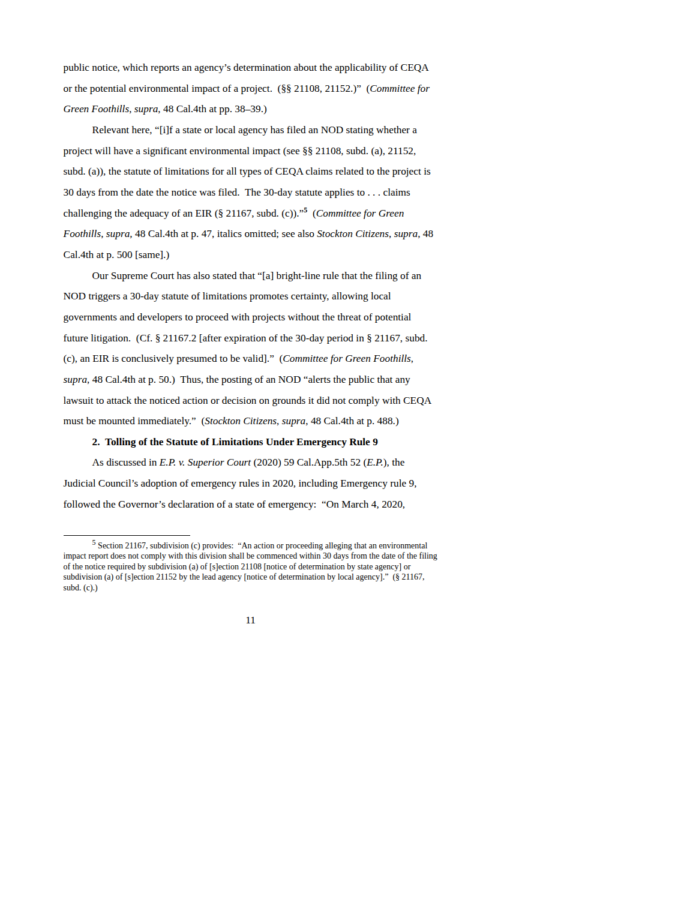public notice, which reports an agency’s determination about the applicability of CEQA or the potential environmental impact of a project. (§§ 21108, 21152.)” (Committee for Green Foothills, supra, 48 Cal.4th at pp. 38–39.)
Relevant here, “[i]f a state or local agency has filed an NOD stating whether a project will have a significant environmental impact (see §§ 21108, subd. (a), 21152, subd. (a)), the statute of limitations for all types of CEQA claims related to the project is 30 days from the date the notice was filed. The 30-day statute applies to . . . claims challenging the adequacy of an EIR (§ 21167, subd. (c)).”5 (Committee for Green Foothills, supra, 48 Cal.4th at p. 47, italics omitted; see also Stockton Citizens, supra, 48 Cal.4th at p. 500 [same].)
Our Supreme Court has also stated that “[a] bright-line rule that the filing of an NOD triggers a 30-day statute of limitations promotes certainty, allowing local governments and developers to proceed with projects without the threat of potential future litigation. (Cf. § 21167.2 [after expiration of the 30-day period in § 21167, subd. (c), an EIR is conclusively presumed to be valid].” (Committee for Green Foothills, supra, 48 Cal.4th at p. 50.) Thus, the posting of an NOD “alerts the public that any lawsuit to attack the noticed action or decision on grounds it did not comply with CEQA must be mounted immediately.” (Stockton Citizens, supra, 48 Cal.4th at p. 488.)
2. Tolling of the Statute of Limitations Under Emergency Rule 9
As discussed in E.P. v. Superior Court (2020) 59 Cal.App.5th 52 (E.P.), the Judicial Council’s adoption of emergency rules in 2020, including Emergency rule 9, followed the Governor’s declaration of a state of emergency: “On March 4, 2020,
5 Section 21167, subdivision (c) provides: “An action or proceeding alleging that an environmental impact report does not comply with this division shall be commenced within 30 days from the date of the filing of the notice required by subdivision (a) of [s]ection 21108 [notice of determination by state agency] or subdivision (a) of [s]ection 21152 by the lead agency [notice of determination by local agency].” (§ 21167, subd. (c).)
11